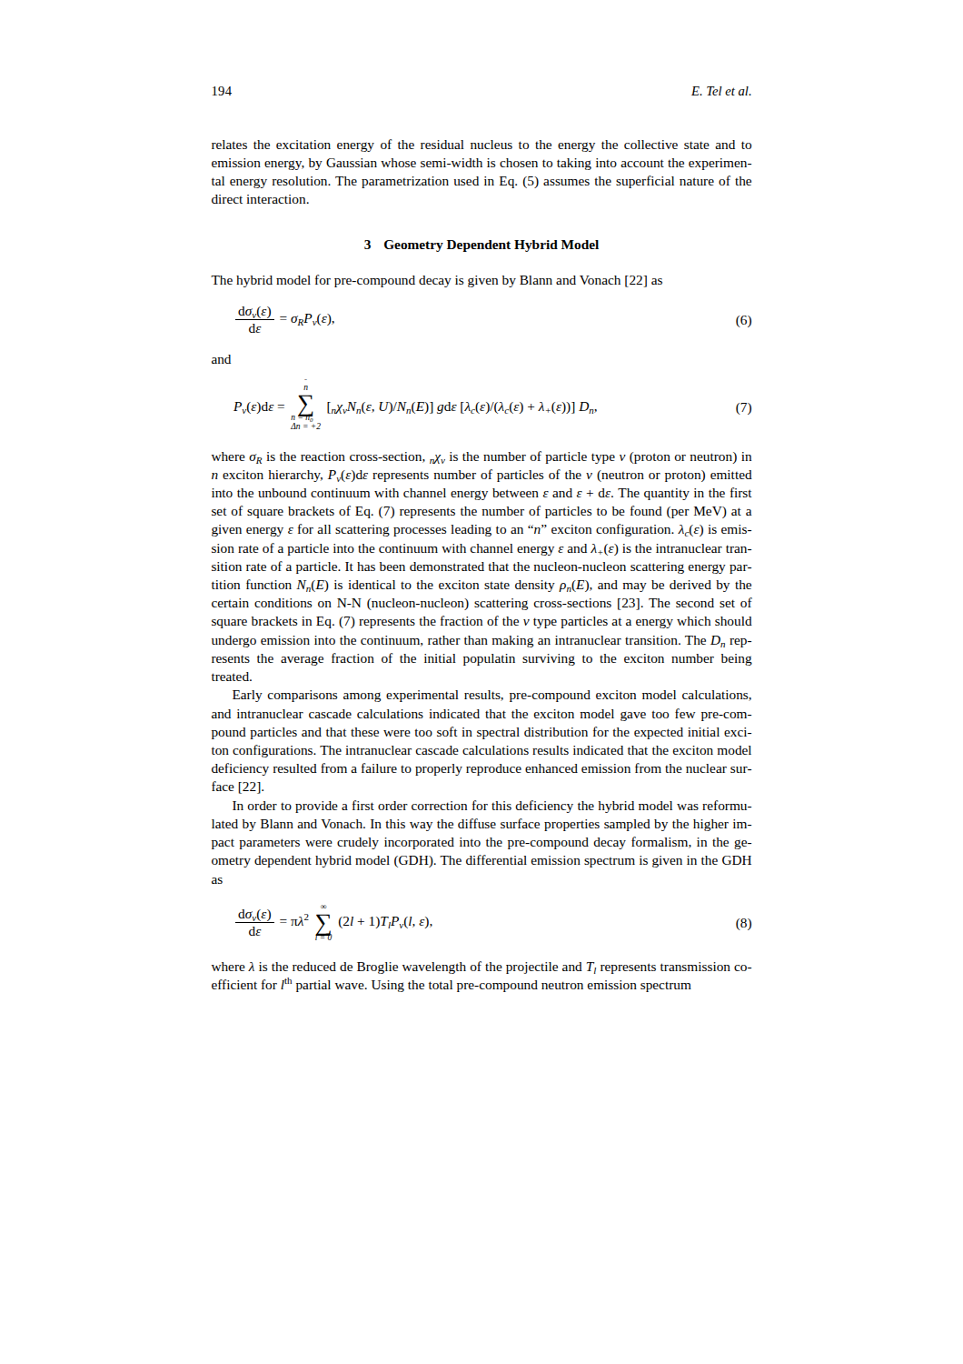194 E. Tel et al.
relates the excitation energy of the residual nucleus to the energy the collective state and to emission energy, by Gaussian whose semi-width is chosen to taking into account the experimental energy resolution. The parametrization used in Eq. (5) assumes the superficial nature of the direct interaction.
3 Geometry Dependent Hybrid Model
The hybrid model for pre-compound decay is given by Blann and Vonach [22] as
dσv(ε) dε = σRPv(ε),
(6)
and
Pv(ε)dε = n̄ ∑ n = n0 Δn = +2 [nχvNn(ε, U)/Nn(E)] gdε [λc(ε)/(λc(ε) + λ+(ε))] Dn,
(7)
where σR is the reaction cross-section, nχν is the number of particle type ν (proton or neutron) in n exciton hierarchy, Pv(ε)dε represents number of particles of the ν (neutron or proton) emitted into the unbound continuum with channel energy between ε and ε + dε. The quantity in the first set of square brackets of Eq. (7) represents the number of particles to be found (per MeV) at a given energy ε for all scattering processes leading to an “n” exciton configuration. λc(ε) is emission rate of a particle into the continuum with channel energy ε and λ+(ε) is the intranuclear transition rate of a particle. It has been demonstrated that the nucleon-nucleon scattering energy partition function Nn(E) is identical to the exciton state density ρn(E), and may be derived by the certain conditions on N-N (nucleon-nucleon) scattering cross-sections [23]. The second set of square brackets in Eq. (7) represents the fraction of the ν type particles at a energy which should undergo emission into the continuum, rather than making an intranuclear transition. The Dn represents the average fraction of the initial populatin surviving to the exciton number being treated.
Early comparisons among experimental results, pre-compound exciton model calculations, and intranuclear cascade calculations indicated that the exciton model gave too few pre-compound particles and that these were too soft in spectral distribution for the expected initial exciton configurations. The intranuclear cascade calculations results indicated that the exciton model deficiency resulted from a failure to properly reproduce enhanced emission from the nuclear surface [22].
In order to provide a first order correction for this deficiency the hybrid model was reformulated by Blann and Vonach. In this way the diffuse surface properties sampled by the higher impact parameters were crudely incorporated into the pre-compound decay formalism, in the geometry dependent hybrid model (GDH). The differential emission spectrum is given in the GDH as
dσv(ε) dε = πλ2 ∞ ∑ l = 0 (2l + 1)TlPv(l, ε),
(8)
where λ is the reduced de Broglie wavelength of the projectile and Tl represents transmission coefficient for lth partial wave. Using the total pre-compound neutron emission spectrum